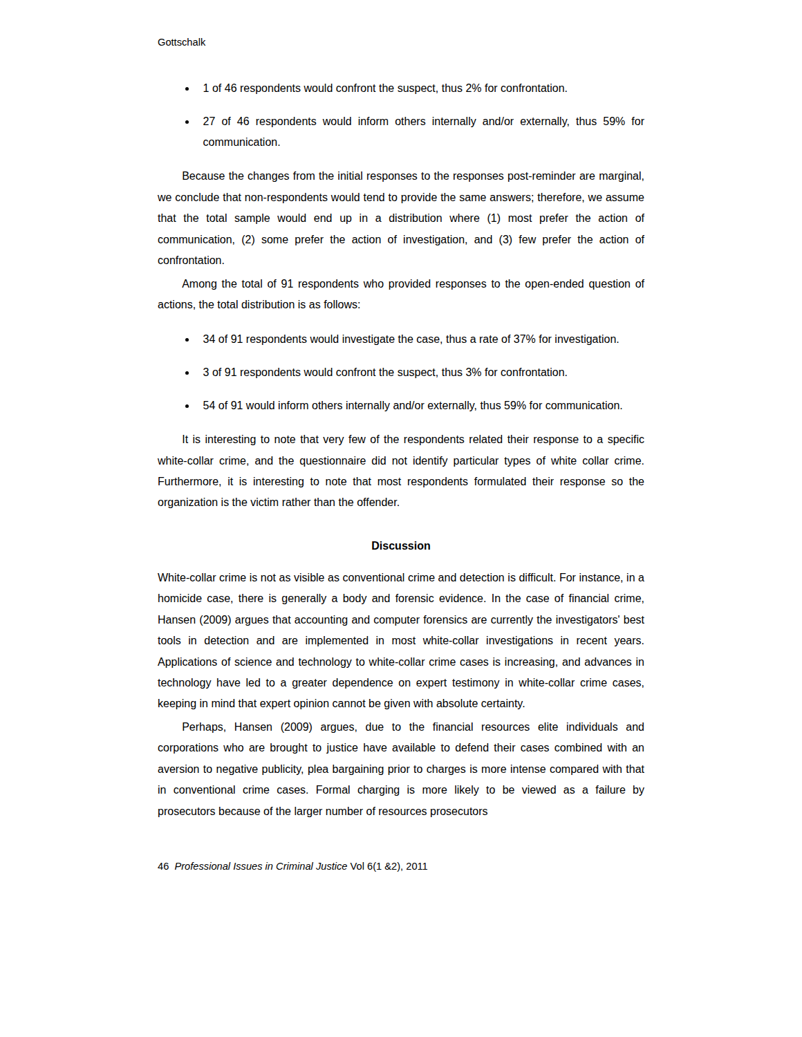Gottschalk
1 of 46 respondents would confront the suspect, thus 2% for confrontation.
27 of 46 respondents would inform others internally and/or externally, thus 59% for communication.
Because the changes from the initial responses to the responses post-reminder are marginal, we conclude that non-respondents would tend to provide the same answers; therefore, we assume that the total sample would end up in a distribution where (1) most prefer the action of communication, (2) some prefer the action of investigation, and (3) few prefer the action of confrontation.
Among the total of 91 respondents who provided responses to the open-ended question of actions, the total distribution is as follows:
34 of 91 respondents would investigate the case, thus a rate of 37% for investigation.
3 of 91 respondents would confront the suspect, thus 3% for confrontation.
54 of 91 would inform others internally and/or externally, thus 59% for communication.
It is interesting to note that very few of the respondents related their response to a specific white-collar crime, and the questionnaire did not identify particular types of white collar crime. Furthermore, it is interesting to note that most respondents formulated their response so the organization is the victim rather than the offender.
Discussion
White-collar crime is not as visible as conventional crime and detection is difficult. For instance, in a homicide case, there is generally a body and forensic evidence. In the case of financial crime, Hansen (2009) argues that accounting and computer forensics are currently the investigators' best tools in detection and are implemented in most white-collar investigations in recent years. Applications of science and technology to white-collar crime cases is increasing, and advances in technology have led to a greater dependence on expert testimony in white-collar crime cases, keeping in mind that expert opinion cannot be given with absolute certainty.
Perhaps, Hansen (2009) argues, due to the financial resources elite individuals and corporations who are brought to justice have available to defend their cases combined with an aversion to negative publicity, plea bargaining prior to charges is more intense compared with that in conventional crime cases. Formal charging is more likely to be viewed as a failure by prosecutors because of the larger number of resources prosecutors
46 Professional Issues in Criminal Justice Vol 6(1 &2), 2011